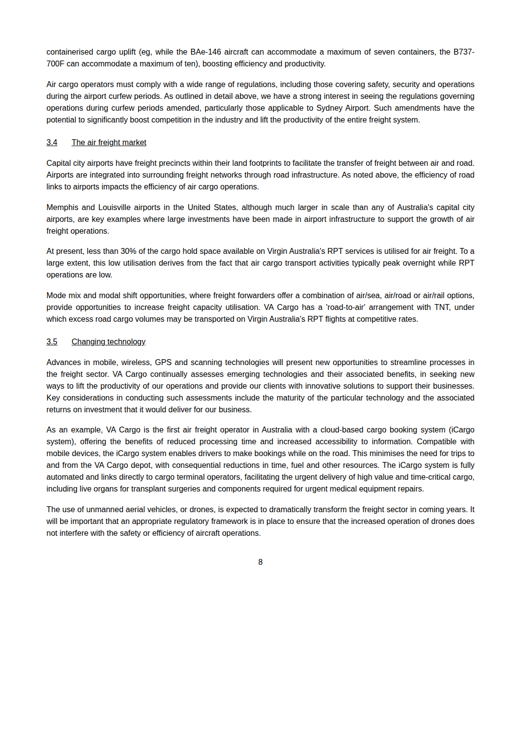containerised cargo uplift (eg, while the BAe-146 aircraft can accommodate a maximum of seven containers, the B737-700F can accommodate a maximum of ten), boosting efficiency and productivity.
Air cargo operators must comply with a wide range of regulations, including those covering safety, security and operations during the airport curfew periods. As outlined in detail above, we have a strong interest in seeing the regulations governing operations during curfew periods amended, particularly those applicable to Sydney Airport. Such amendments have the potential to significantly boost competition in the industry and lift the productivity of the entire freight system.
3.4 The air freight market
Capital city airports have freight precincts within their land footprints to facilitate the transfer of freight between air and road. Airports are integrated into surrounding freight networks through road infrastructure. As noted above, the efficiency of road links to airports impacts the efficiency of air cargo operations.
Memphis and Louisville airports in the United States, although much larger in scale than any of Australia's capital city airports, are key examples where large investments have been made in airport infrastructure to support the growth of air freight operations.
At present, less than 30% of the cargo hold space available on Virgin Australia's RPT services is utilised for air freight. To a large extent, this low utilisation derives from the fact that air cargo transport activities typically peak overnight while RPT operations are low.
Mode mix and modal shift opportunities, where freight forwarders offer a combination of air/sea, air/road or air/rail options, provide opportunities to increase freight capacity utilisation. VA Cargo has a 'road-to-air' arrangement with TNT, under which excess road cargo volumes may be transported on Virgin Australia's RPT flights at competitive rates.
3.5 Changing technology
Advances in mobile, wireless, GPS and scanning technologies will present new opportunities to streamline processes in the freight sector. VA Cargo continually assesses emerging technologies and their associated benefits, in seeking new ways to lift the productivity of our operations and provide our clients with innovative solutions to support their businesses. Key considerations in conducting such assessments include the maturity of the particular technology and the associated returns on investment that it would deliver for our business.
As an example, VA Cargo is the first air freight operator in Australia with a cloud-based cargo booking system (iCargo system), offering the benefits of reduced processing time and increased accessibility to information. Compatible with mobile devices, the iCargo system enables drivers to make bookings while on the road. This minimises the need for trips to and from the VA Cargo depot, with consequential reductions in time, fuel and other resources. The iCargo system is fully automated and links directly to cargo terminal operators, facilitating the urgent delivery of high value and time-critical cargo, including live organs for transplant surgeries and components required for urgent medical equipment repairs.
The use of unmanned aerial vehicles, or drones, is expected to dramatically transform the freight sector in coming years. It will be important that an appropriate regulatory framework is in place to ensure that the increased operation of drones does not interfere with the safety or efficiency of aircraft operations.
8